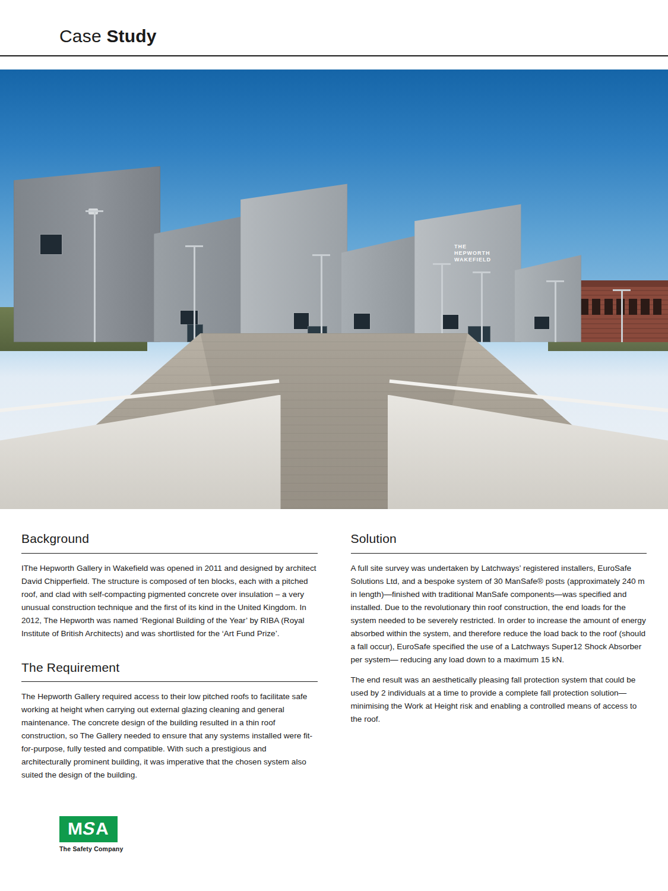Case Study
THE
HEPWORTH
WAKEFIELD
Background
IThe Hepworth Gallery in Wakefield was opened in 2011 and designed by architect David Chipperfield. The structure is composed of ten blocks, each with a pitched roof, and clad with self-compacting pigmented concrete over insulation – a very unusual construction technique and the first of its kind in the United Kingdom. In 2012, The Hepworth was named ‘Regional Building of the Year’ by RIBA (Royal Institute of British Architects) and was shortlisted for the ‘Art Fund Prize’.
The Requirement
The Hepworth Gallery required access to their low pitched roofs to facilitate safe working at height when carrying out external glazing cleaning and general maintenance. The concrete design of the building resulted in a thin roof construction, so The Gallery needed to ensure that any systems installed were fit-for-purpose, fully tested and compatible. With such a prestigious and architecturally prominent building, it was imperative that the chosen system also suited the design of the building.
Solution
A full site survey was undertaken by Latchways’ registered installers, EuroSafe Solutions Ltd, and a bespoke system of 30 ManSafe® posts (approximately 240 m in length)—finished with traditional ManSafe components—was specified and installed. Due to the revolutionary thin roof construction, the end loads for the system needed to be severely restricted. In order to increase the amount of energy absorbed within the system, and therefore reduce the load back to the roof (should a fall occur), EuroSafe specified the use of a Latchways Super12 Shock Absorber per system— reducing any load down to a maximum 15 kN.
The end result was an aesthetically pleasing fall protection system that could be used by 2 individuals at a time to provide a complete fall protection solution—minimising the Work at Height risk and enabling a controlled means of access to the roof.
MSA
The Safety Company